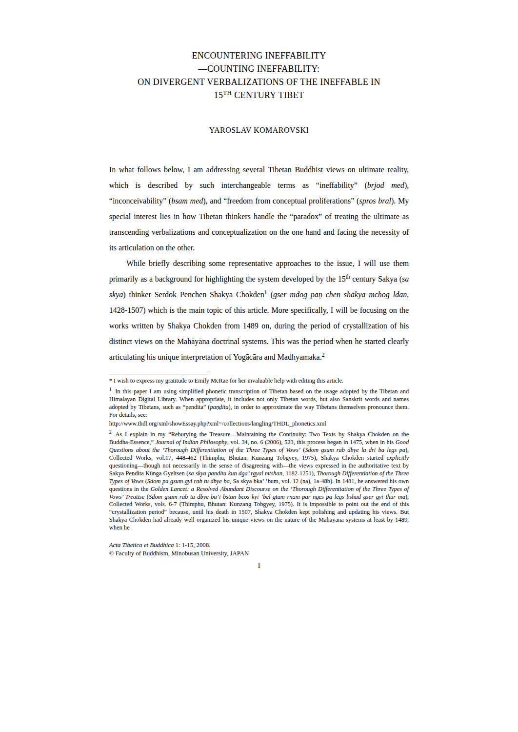Encountering Ineffability
—Counting Ineffability:
On Divergent Verbalizations of the Ineffable in
15th Century Tibet
Yaroslav Komarovski
In what follows below, I am addressing several Tibetan Buddhist views on ultimate reality, which is described by such interchangeable terms as “ineffability” (brjod med), “inconceivability” (bsam med), and “freedom from conceptual proliferations” (spros bral). My special interest lies in how Tibetan thinkers handle the “paradox” of treating the ultimate as transcending verbalizations and conceptualization on the one hand and facing the necessity of its articulation on the other.
While briefly describing some representative approaches to the issue, I will use them primarily as a background for highlighting the system developed by the 15th century Sakya (sa skya) thinker Serdok Penchen Shakya Chokden1 (gser mdog paṇ chen shākya mchog ldan, 1428-1507) which is the main topic of this article. More specifically, I will be focusing on the works written by Shakya Chokden from 1489 on, during the period of crystallization of his distinct views on the Mahāyāna doctrinal systems. This was the period when he started clearly articulating his unique interpretation of Yogācāra and Madhyamaka.2
* I wish to express my gratitude to Emily McRae for her invaluable help with editing this article.
1 In this paper I am using simplified phonetic transcription of Tibetan based on the usage adopted by the Tibetan and Himalayan Digital Library. When appropriate, it includes not only Tibetan words, but also Sanskrit words and names adopted by Tibetans, such as “pendita” (paṇḍita), in order to approximate the way Tibetans themselves pronounce them. For details, see:
http://www.thdl.org/xml/showEssay.php?xml=/collections/langling/THDL_phonetics.xml
2 As I explain in my “Reburying the Treasure—Maintaining the Continuity: Two Texts by Shakya Chokden on the Buddha-Essence,” Journal of Indian Philosophy, vol. 34, no. 6 (2006), 523, this process began in 1475, when in his Good Questions about the ‘Thorough Differentiation of the Three Types of Vows’ (Sdom gsum rab dbye la dri ba legs pa), Collected Works, vol.17, 448-462 (Thimphu, Bhutan: Kunzang Tobgyey, 1975), Shakya Chokden started explicitly questioning—though not necessarily in the sense of disagreeing with—the views expressed in the authoritative text by Sakya Pendita Künga Gyeltsen (sa skya paṇḍita kun dga’ rgyal mtshan, 1182-1251), Thorough Differentiation of the Three Types of Vows (Sdom pa gsum gyi rab tu dbye ba, Sa skya bka’ ’bum, vol. 12 (na), 1a-48b). In 1481, he answered his own questions in the Golden Lancet: a Resolved Abundant Discourse on the ‘Thorough Differentiation of the Three Types of Vows’ Treatise (Sdom gsum rab tu dbye ba’i bstan bcos kyi ’bel gtam rnam par nges pa legs bshad gser gyi thur ma), Collected Works, vols. 6-7 (Thimphu, Bhutan: Kunzang Tobgyey, 1975). It is impossible to point out the end of this “crystallization period” because, until his death in 1507, Shakya Chokden kept polishing and updating his views. But Shakya Chokden had already well organized his unique views on the nature of the Mahāyāna systems at least by 1489, when he
Acta Tibetica et Buddhica 1: 1-15, 2008.
© Faculty of Buddhism, Minobusan University, JAPAN
1